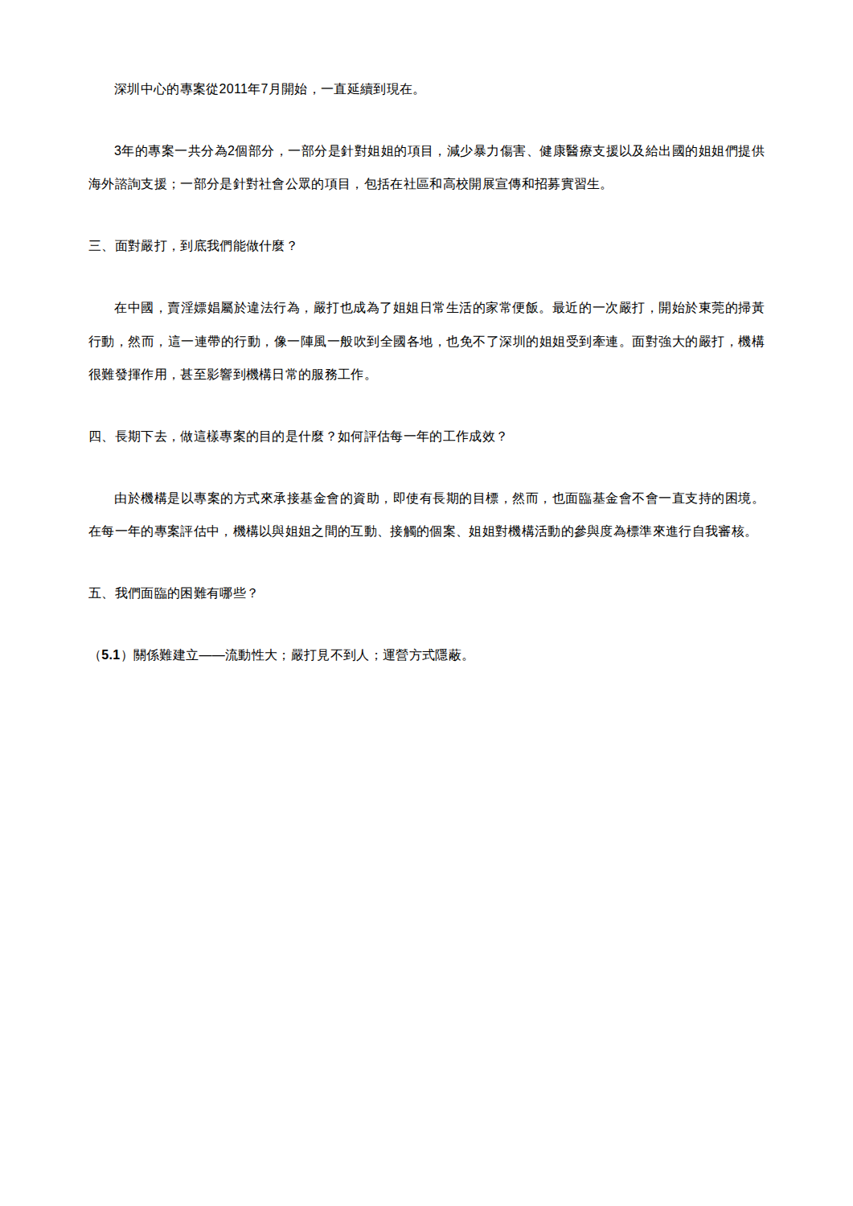深圳中心的專案從2011年7月開始，一直延續到現在。
3年的專案一共分為2個部分，一部分是針對姐姐的項目，減少暴力傷害、健康醫療支援以及給出國的姐姐們提供海外諮詢支援；一部分是針對社會公眾的項目，包括在社區和高校開展宣傳和招募實習生。
三、面對嚴打，到底我們能做什麼？
在中國，賣淫嫖娼屬於違法行為，嚴打也成為了姐姐日常生活的家常便飯。最近的一次嚴打，開始於東莞的掃黃行動，然而，這一連帶的行動，像一陣風一般吹到全國各地，也免不了深圳的姐姐受到牽連。面對強大的嚴打，機構很難發揮作用，甚至影響到機構日常的服務工作。
四、長期下去，做這樣專案的目的是什麼？如何評估每一年的工作成效？
由於機構是以專案的方式來承接基金會的資助，即使有長期的目標，然而，也面臨基金會不會一直支持的困境。在每一年的專案評估中，機構以與姐姐之間的互動、接觸的個案、姐姐對機構活動的參與度為標準來進行自我審核。
五、我們面臨的困難有哪些？
（5.1）關係難建立——流動性大；嚴打見不到人；運營方式隱蔽。